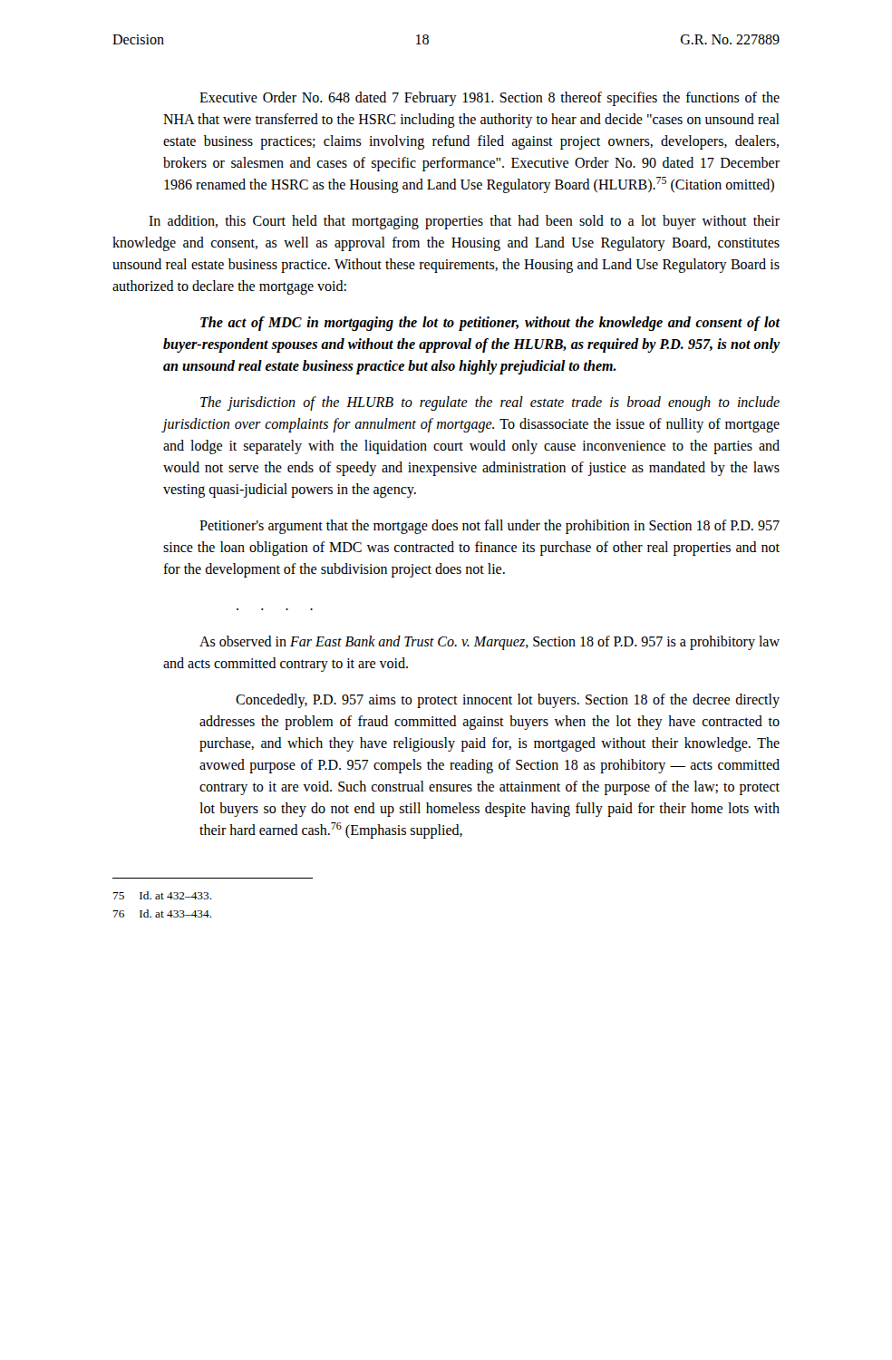Decision 18 G.R. No. 227889
Executive Order No. 648 dated 7 February 1981. Section 8 thereof specifies the functions of the NHA that were transferred to the HSRC including the authority to hear and decide "cases on unsound real estate business practices; claims involving refund filed against project owners, developers, dealers, brokers or salesmen and cases of specific performance". Executive Order No. 90 dated 17 December 1986 renamed the HSRC as the Housing and Land Use Regulatory Board (HLURB).75 (Citation omitted)
In addition, this Court held that mortgaging properties that had been sold to a lot buyer without their knowledge and consent, as well as approval from the Housing and Land Use Regulatory Board, constitutes unsound real estate business practice. Without these requirements, the Housing and Land Use Regulatory Board is authorized to declare the mortgage void:
The act of MDC in mortgaging the lot to petitioner, without the knowledge and consent of lot buyer-respondent spouses and without the approval of the HLURB, as required by P.D. 957, is not only an unsound real estate business practice but also highly prejudicial to them.
The jurisdiction of the HLURB to regulate the real estate trade is broad enough to include jurisdiction over complaints for annulment of mortgage. To disassociate the issue of nullity of mortgage and lodge it separately with the liquidation court would only cause inconvenience to the parties and would not serve the ends of speedy and inexpensive administration of justice as mandated by the laws vesting quasi-judicial powers in the agency.
Petitioner's argument that the mortgage does not fall under the prohibition in Section 18 of P.D. 957 since the loan obligation of MDC was contracted to finance its purchase of other real properties and not for the development of the subdivision project does not lie.
. . . .
As observed in Far East Bank and Trust Co. v. Marquez, Section 18 of P.D. 957 is a prohibitory law and acts committed contrary to it are void.
Concededly, P.D. 957 aims to protect innocent lot buyers. Section 18 of the decree directly addresses the problem of fraud committed against buyers when the lot they have contracted to purchase, and which they have religiously paid for, is mortgaged without their knowledge. The avowed purpose of P.D. 957 compels the reading of Section 18 as prohibitory — acts committed contrary to it are void. Such construal ensures the attainment of the purpose of the law; to protect lot buyers so they do not end up still homeless despite having fully paid for their home lots with their hard earned cash.76 (Emphasis supplied,
75 Id. at 432–433.
76 Id. at 433–434.